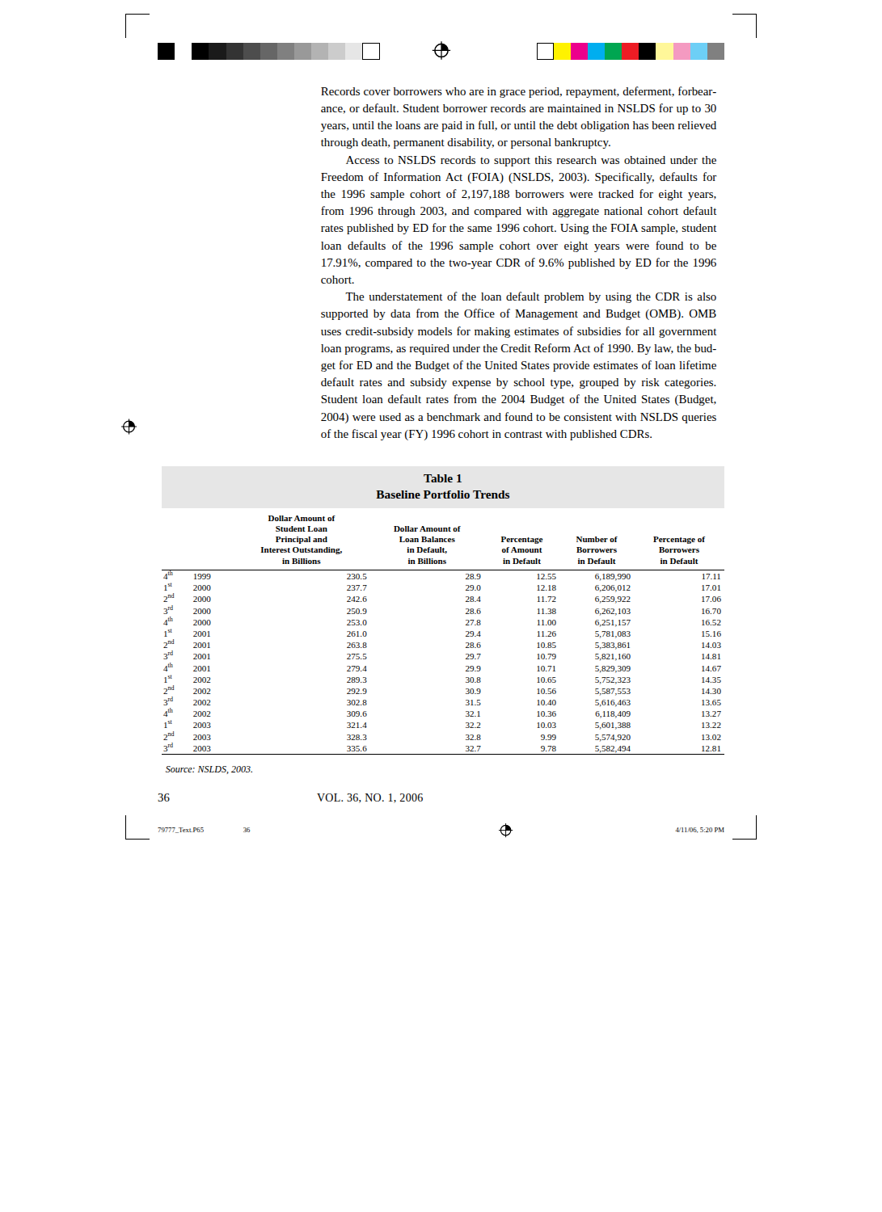Records cover borrowers who are in grace period, repayment, deferment, forbearance, or default. Student borrower records are maintained in NSLDS for up to 30 years, until the loans are paid in full, or until the debt obligation has been relieved through death, permanent disability, or personal bankruptcy.
Access to NSLDS records to support this research was obtained under the Freedom of Information Act (FOIA) (NSLDS, 2003). Specifically, defaults for the 1996 sample cohort of 2,197,188 borrowers were tracked for eight years, from 1996 through 2003, and compared with aggregate national cohort default rates published by ED for the same 1996 cohort. Using the FOIA sample, student loan defaults of the 1996 sample cohort over eight years were found to be 17.91%, compared to the two-year CDR of 9.6% published by ED for the 1996 cohort.
The understatement of the loan default problem by using the CDR is also supported by data from the Office of Management and Budget (OMB). OMB uses credit-subsidy models for making estimates of subsidies for all government loan programs, as required under the Credit Reform Act of 1990. By law, the budget for ED and the Budget of the United States provide estimates of loan lifetime default rates and subsidy expense by school type, grouped by risk categories. Student loan default rates from the 2004 Budget of the United States (Budget, 2004) were used as a benchmark and found to be consistent with NSLDS queries of the fiscal year (FY) 1996 cohort in contrast with published CDRs.
Table 1
Baseline Portfolio Trends
| | | Dollar Amount of Student Loan Principal and Interest Outstanding, in Billions | Dollar Amount of Loan Balances in Default, in Billions | Percentage of Amount in Default | Number of Borrowers in Default | Percentage of Borrowers in Default |
| --- | --- | --- | --- | --- | --- | --- |
| 4 th | 1999 | 230.5 | 28.9 | 12.55 | 6,189,990 | 17.11 |
| 1 st | 2000 | 237.7 | 29.0 | 12.18 | 6,206,012 | 17.01 |
| 2 nd | 2000 | 242.6 | 28.4 | 11.72 | 6,259,922 | 17.06 |
| 3 rd | 2000 | 250.9 | 28.6 | 11.38 | 6,262,103 | 16.70 |
| 4 th | 2000 | 253.0 | 27.8 | 11.00 | 6,251,157 | 16.52 |
| 1 st | 2001 | 261.0 | 29.4 | 11.26 | 5,781,083 | 15.16 |
| 2 nd | 2001 | 263.8 | 28.6 | 10.85 | 5,383,861 | 14.03 |
| 3 rd | 2001 | 275.5 | 29.7 | 10.79 | 5,821,160 | 14.81 |
| 4 th | 2001 | 279.4 | 29.9 | 10.71 | 5,829,309 | 14.67 |
| 1 st | 2002 | 289.3 | 30.8 | 10.65 | 5,752,323 | 14.35 |
| 2 nd | 2002 | 292.9 | 30.9 | 10.56 | 5,587,553 | 14.30 |
| 3 rd | 2002 | 302.8 | 31.5 | 10.40 | 5,616,463 | 13.65 |
| 4 th | 2002 | 309.6 | 32.1 | 10.36 | 6,118,409 | 13.27 |
| 1 st | 2003 | 321.4 | 32.2 | 10.03 | 5,601,388 | 13.22 |
| 2 nd | 2003 | 328.3 | 32.8 | 9.99 | 5,574,920 | 13.02 |
| 3 rd | 2003 | 335.6 | 32.7 | 9.78 | 5,582,494 | 12.81 |
Source: NSLDS, 2003.
36
VOL. 36, NO. 1, 2006
79777_Text.P65
36
4/11/06, 5:20 PM